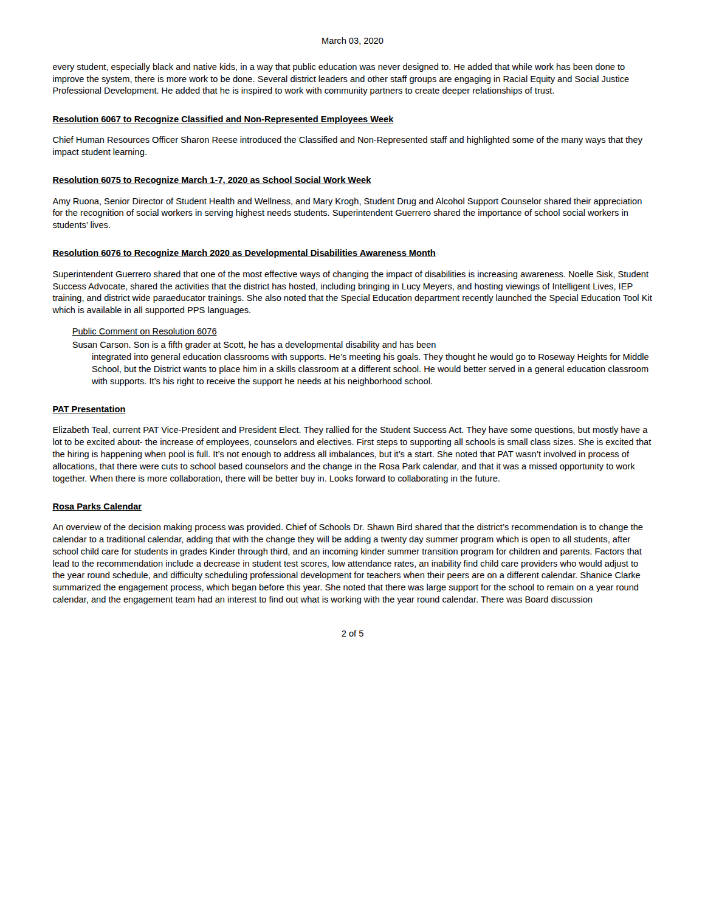March 03, 2020
every student, especially black and native kids, in a way that public education was never designed to. He added that while work has been done to improve the system, there is more work to be done. Several district leaders and other staff groups are engaging in Racial Equity and Social Justice Professional Development. He added that he is inspired to work with community partners to create deeper relationships of trust.
Resolution 6067 to Recognize Classified and Non-Represented Employees Week
Chief Human Resources Officer Sharon Reese introduced the Classified and Non-Represented staff and highlighted some of the many ways that they impact student learning.
Resolution 6075 to Recognize March 1-7, 2020 as School Social Work Week
Amy Ruona, Senior Director of Student Health and Wellness, and Mary Krogh, Student Drug and Alcohol Support Counselor shared their appreciation for the recognition of social workers in serving highest needs students. Superintendent Guerrero shared the importance of school social workers in students’ lives.
Resolution 6076 to Recognize March 2020 as Developmental Disabilities Awareness Month
Superintendent Guerrero shared that one of the most effective ways of changing the impact of disabilities is increasing awareness. Noelle Sisk, Student Success Advocate, shared the activities that the district has hosted, including bringing in Lucy Meyers, and hosting viewings of Intelligent Lives, IEP training, and district wide paraeducator trainings. She also noted that the Special Education department recently launched the Special Education Tool Kit which is available in all supported PPS languages.
Public Comment on Resolution 6076
Susan Carson. Son is a fifth grader at Scott, he has a developmental disability and has been integrated into general education classrooms with supports. He’s meeting his goals. They thought he would go to Roseway Heights for Middle School, but the District wants to place him in a skills classroom at a different school. He would better served in a general education classroom with supports. It’s his right to receive the support he needs at his neighborhood school.
PAT Presentation
Elizabeth Teal, current PAT Vice-President and President Elect. They rallied for the Student Success Act. They have some questions, but mostly have a lot to be excited about- the increase of employees, counselors and electives. First steps to supporting all schools is small class sizes. She is excited that the hiring is happening when pool is full. It’s not enough to address all imbalances, but it’s a start. She noted that PAT wasn’t involved in process of allocations, that there were cuts to school based counselors and the change in the Rosa Park calendar, and that it was a missed opportunity to work together. When there is more collaboration, there will be better buy in. Looks forward to collaborating in the future.
Rosa Parks Calendar
An overview of the decision making process was provided. Chief of Schools Dr. Shawn Bird shared that the district’s recommendation is to change the calendar to a traditional calendar, adding that with the change they will be adding a twenty day summer program which is open to all students, after school child care for students in grades Kinder through third, and an incoming kinder summer transition program for children and parents. Factors that lead to the recommendation include a decrease in student test scores, low attendance rates, an inability find child care providers who would adjust to the year round schedule, and difficulty scheduling professional development for teachers when their peers are on a different calendar. Shanice Clarke summarized the engagement process, which began before this year. She noted that there was large support for the school to remain on a year round calendar, and the engagement team had an interest to find out what is working with the year round calendar. There was Board discussion
2 of 5